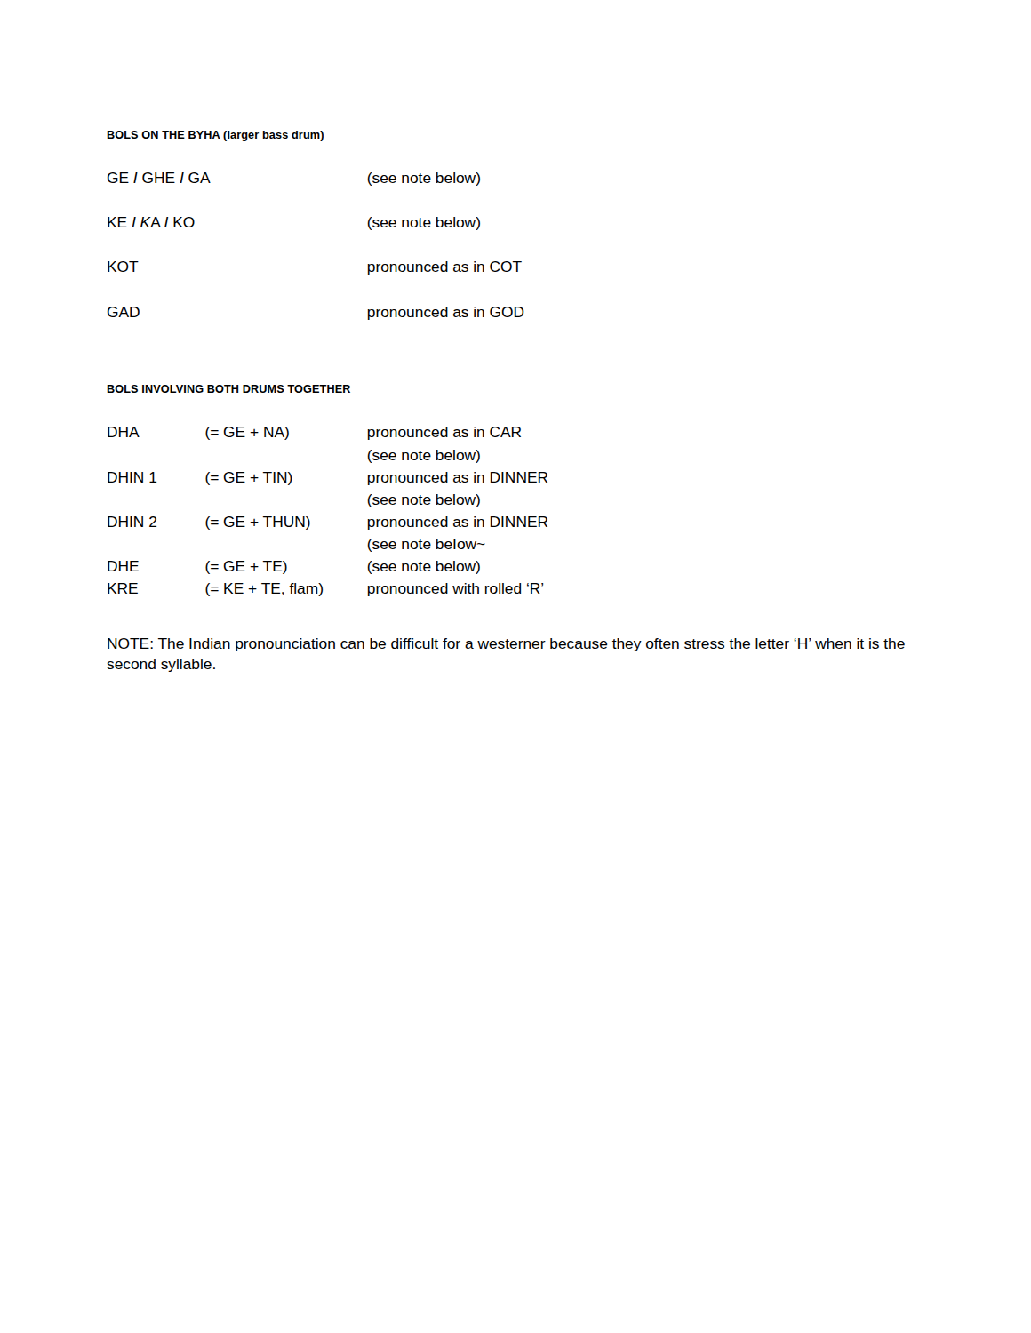BOLS ON THE BYHA (larger bass drum)
| GE I GHE I GA | (see note below) |
| KE I K A I KO | (see note below) |
| KOT | pronounced as in COT |
| GAD | pronounced as in GOD |
BOLS INVOLVING BOTH DRUMS TOGETHER
| DHA | (= GE + NA) | pronounced as in CAR |
| | | (see note below) |
| DHIN 1 | (= GE + TIN) | pronounced as in DINNER |
| | | (see note below) |
| DHIN 2 | (= GE + THUN) | pronounced as in DINNER |
| | | (see note beIow~ |
| DHE | (= GE + TE) | (see note below) |
| KRE | (= KE + TE, flam) | pronounced with rolled ‘R’ |
NOTE: The Indian pronounciation can be difficult for a westerner because they often stress the letter ‘H’ when it is the second syllable.